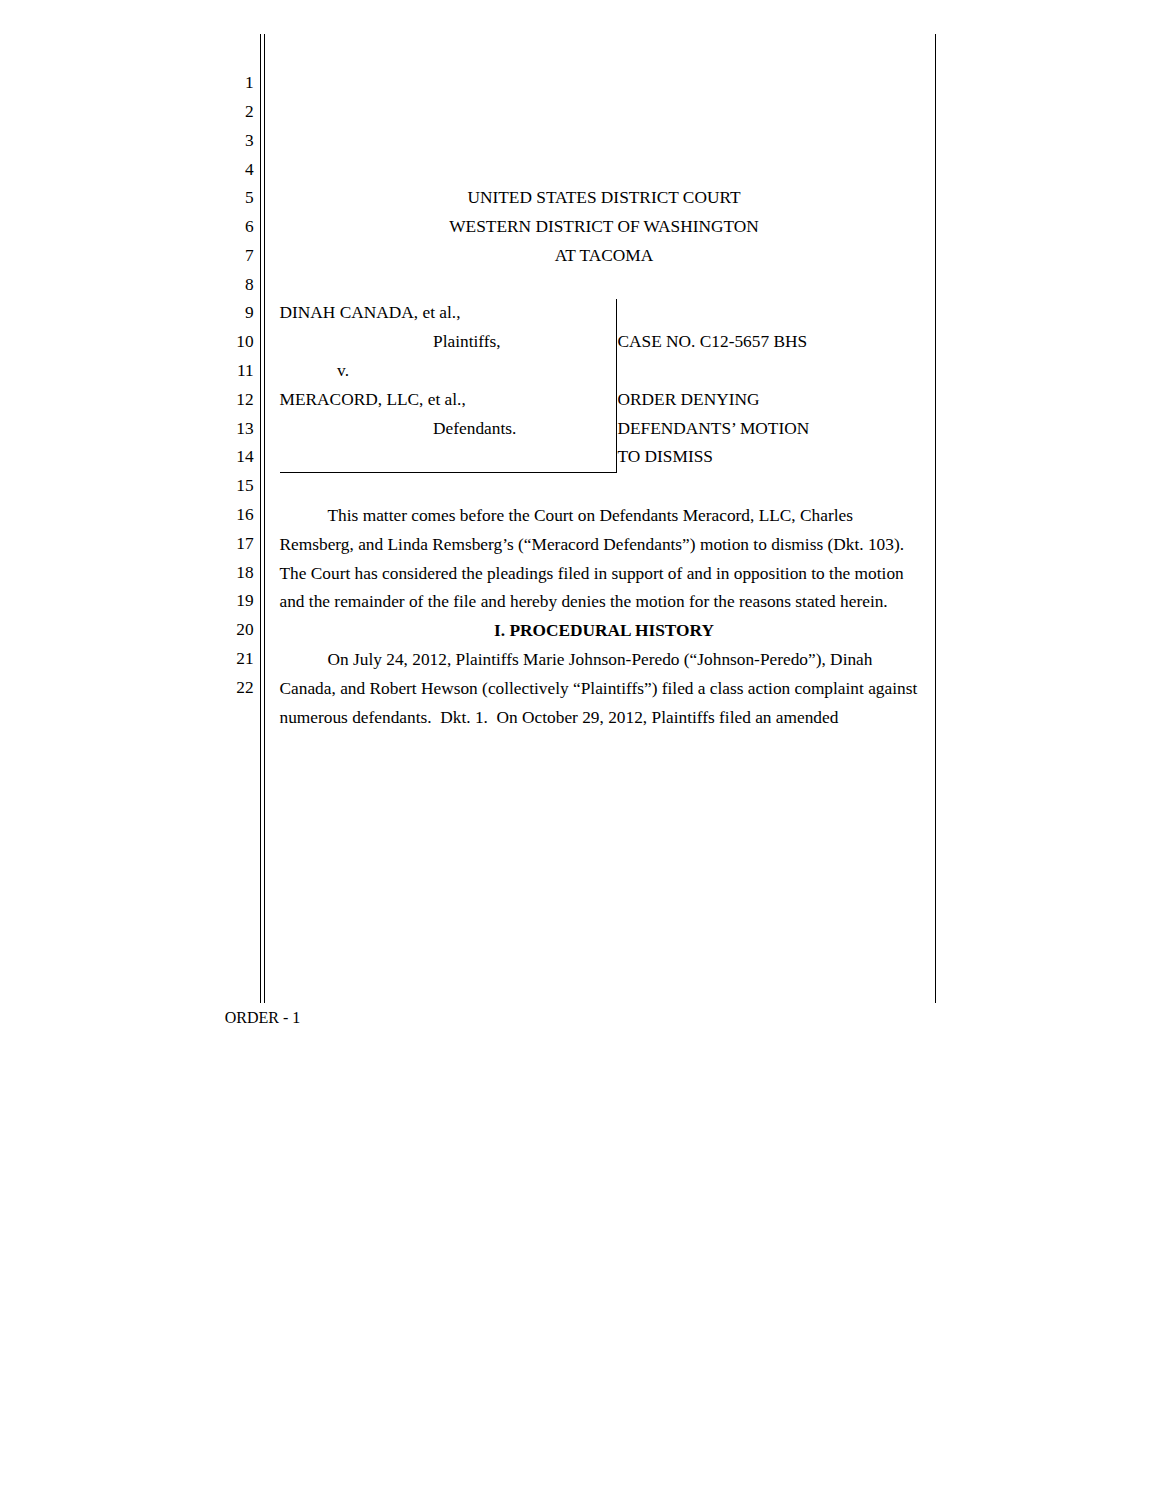1
2
3
4
5
6
7
8
9
10
11
12
13
14
15
16
17
18
19
20
21
22
UNITED STATES DISTRICT COURT
WESTERN DISTRICT OF WASHINGTON
AT TACOMA
| DINAH CANADA, et al., Plaintiffs, v. MERACORD, LLC, et al., Defendants. | CASE NO. C12-5657 BHS ORDER DENYING DEFENDANTS’ MOTION TO DISMISS |
This matter comes before the Court on Defendants Meracord, LLC, Charles Remsberg, and Linda Remsberg’s (“Meracord Defendants”) motion to dismiss (Dkt. 103). The Court has considered the pleadings filed in support of and in opposition to the motion and the remainder of the file and hereby denies the motion for the reasons stated herein.
I. PROCEDURAL HISTORY
On July 24, 2012, Plaintiffs Marie Johnson-Peredo (“Johnson-Peredo”), Dinah Canada, and Robert Hewson (collectively “Plaintiffs”) filed a class action complaint against numerous defendants. Dkt. 1. On October 29, 2012, Plaintiffs filed an amended
ORDER - 1